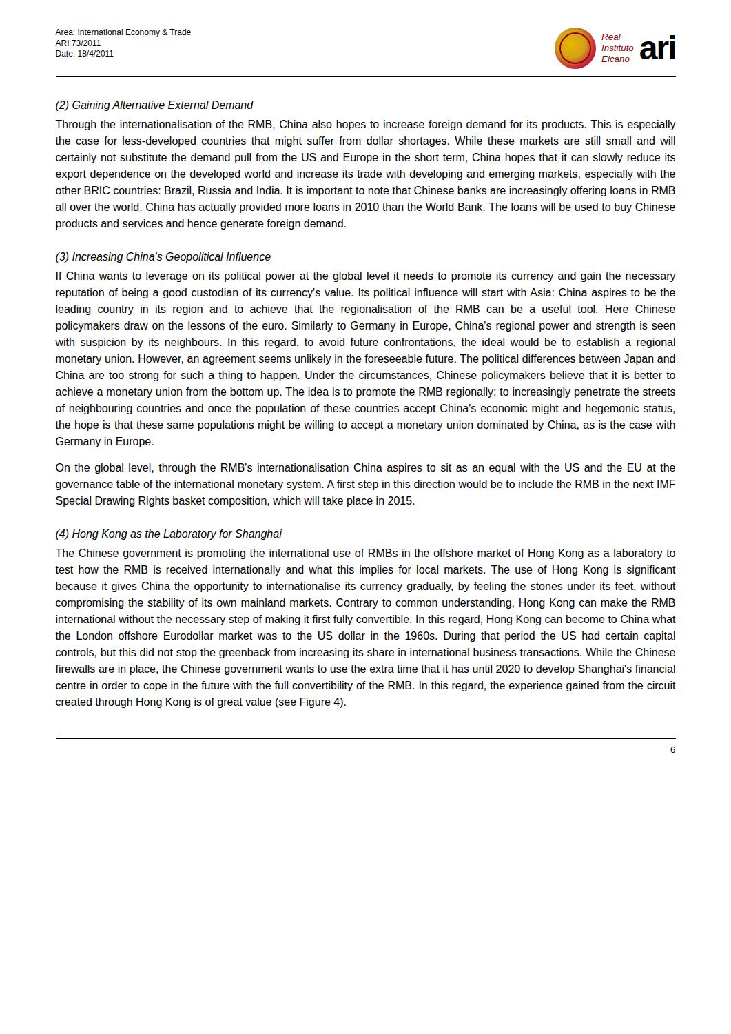Area: International Economy & Trade
ARI 73/2011
Date: 18/4/2011
Real
Instituto
Elcano
ari
(2) Gaining Alternative External Demand
Through the internationalisation of the RMB, China also hopes to increase foreign demand for its products. This is especially the case for less-developed countries that might suffer from dollar shortages. While these markets are still small and will certainly not substitute the demand pull from the US and Europe in the short term, China hopes that it can slowly reduce its export dependence on the developed world and increase its trade with developing and emerging markets, especially with the other BRIC countries: Brazil, Russia and India. It is important to note that Chinese banks are increasingly offering loans in RMB all over the world. China has actually provided more loans in 2010 than the World Bank. The loans will be used to buy Chinese products and services and hence generate foreign demand.
(3) Increasing China's Geopolitical Influence
If China wants to leverage on its political power at the global level it needs to promote its currency and gain the necessary reputation of being a good custodian of its currency's value. Its political influence will start with Asia: China aspires to be the leading country in its region and to achieve that the regionalisation of the RMB can be a useful tool. Here Chinese policymakers draw on the lessons of the euro. Similarly to Germany in Europe, China's regional power and strength is seen with suspicion by its neighbours. In this regard, to avoid future confrontations, the ideal would be to establish a regional monetary union. However, an agreement seems unlikely in the foreseeable future. The political differences between Japan and China are too strong for such a thing to happen. Under the circumstances, Chinese policymakers believe that it is better to achieve a monetary union from the bottom up. The idea is to promote the RMB regionally: to increasingly penetrate the streets of neighbouring countries and once the population of these countries accept China's economic might and hegemonic status, the hope is that these same populations might be willing to accept a monetary union dominated by China, as is the case with Germany in Europe.
On the global level, through the RMB's internationalisation China aspires to sit as an equal with the US and the EU at the governance table of the international monetary system. A first step in this direction would be to include the RMB in the next IMF Special Drawing Rights basket composition, which will take place in 2015.
(4) Hong Kong as the Laboratory for Shanghai
The Chinese government is promoting the international use of RMBs in the offshore market of Hong Kong as a laboratory to test how the RMB is received internationally and what this implies for local markets. The use of Hong Kong is significant because it gives China the opportunity to internationalise its currency gradually, by feeling the stones under its feet, without compromising the stability of its own mainland markets. Contrary to common understanding, Hong Kong can make the RMB international without the necessary step of making it first fully convertible. In this regard, Hong Kong can become to China what the London offshore Eurodollar market was to the US dollar in the 1960s. During that period the US had certain capital controls, but this did not stop the greenback from increasing its share in international business transactions. While the Chinese firewalls are in place, the Chinese government wants to use the extra time that it has until 2020 to develop Shanghai's financial centre in order to cope in the future with the full convertibility of the RMB. In this regard, the experience gained from the circuit created through Hong Kong is of great value (see Figure 4).
6